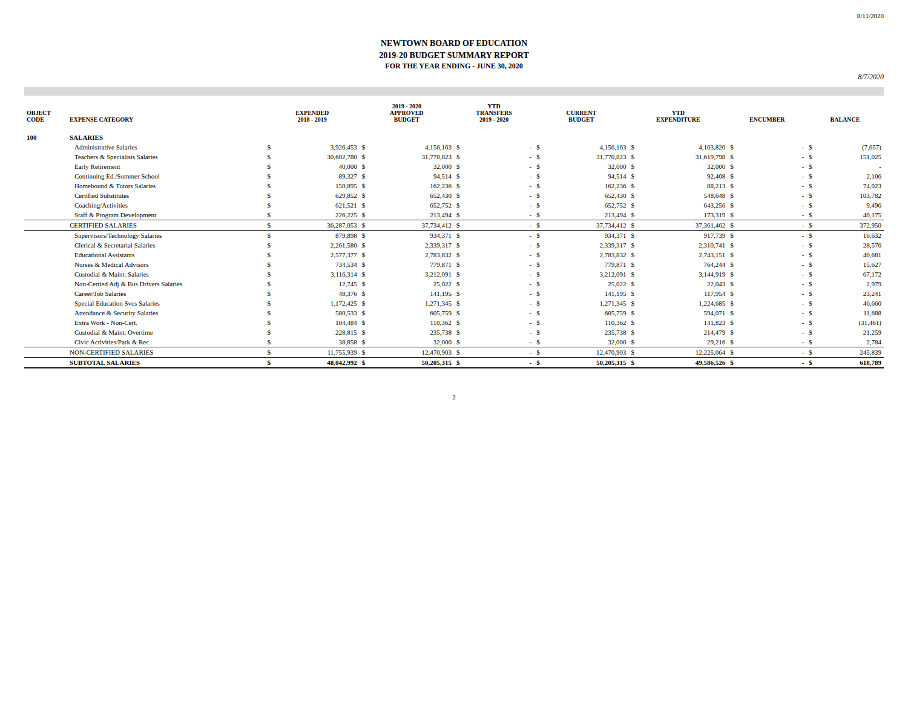8/11/2020
NEWTOWN BOARD OF EDUCATION
2019-20 BUDGET SUMMARY REPORT
FOR THE YEAR ENDING - JUNE 30, 2020
8/7/2020
| OBJECT CODE | EXPENSE CATEGORY | EXPENDED 2018 - 2019 | 2019 - 2020 APPROVED BUDGET | YTD TRANSFERS 2019 - 2020 | CURRENT BUDGET | YTD EXPENDITURE | ENCUMBER | BALANCE |
| --- | --- | --- | --- | --- | --- | --- | --- | --- |
| 100 | SALARIES | |
| | Administrative Salaries | $ | 3,926,453 | $ | 4,156,163 | $ | - | $ | 4,156,163 | $ | 4,163,820 | $ | - | $ | (7,657) |
| | Teachers & Specialists Salaries | $ | 30,602,780 | $ | 31,770,823 | $ | - | $ | 31,770,823 | $ | 31,619,798 | $ | - | $ | 151,025 |
| | Early Retirement | $ | 40,000 | $ | 32,000 | $ | - | $ | 32,000 | $ | 32,000 | $ | - | $ | - |
| | Continuing Ed./Summer School | $ | 89,327 | $ | 94,514 | $ | - | $ | 94,514 | $ | 92,408 | $ | - | $ | 2,106 |
| | Homebound & Tutors Salaries | $ | 150,895 | $ | 162,236 | $ | - | $ | 162,236 | $ | 88,213 | $ | - | $ | 74,023 |
| | Certified Substitutes | $ | 629,852 | $ | 652,430 | $ | - | $ | 652,430 | $ | 548,648 | $ | - | $ | 103,782 |
| | Coaching/Activities | $ | 621,521 | $ | 652,752 | $ | - | $ | 652,752 | $ | 643,256 | $ | - | $ | 9,496 |
| | Staff & Program Development | $ | 226,225 | $ | 213,494 | $ | - | $ | 213,494 | $ | 173,319 | $ | - | $ | 40,175 |
| | CERTIFIED SALARIES | $ | 36,287,053 | $ | 37,734,412 | $ | - | $ | 37,734,412 | $ | 37,361,462 | $ | - | $ | 372,950 |
| | Supervisors/Technology Salaries | $ | 879,898 | $ | 934,371 | $ | - | $ | 934,371 | $ | 917,739 | $ | - | $ | 16,632 |
| | Clerical & Secretarial Salaries | $ | 2,261,580 | $ | 2,339,317 | $ | - | $ | 2,339,317 | $ | 2,310,741 | $ | - | $ | 28,576 |
| | Educational Assistants | $ | 2,577,377 | $ | 2,783,832 | $ | - | $ | 2,783,832 | $ | 2,743,151 | $ | - | $ | 40,681 |
| | Nurses & Medical Advisors | $ | 734,534 | $ | 779,871 | $ | - | $ | 779,871 | $ | 764,244 | $ | - | $ | 15,627 |
| | Custodial & Maint. Salaries | $ | 3,116,314 | $ | 3,212,091 | $ | - | $ | 3,212,091 | $ | 3,144,919 | $ | - | $ | 67,172 |
| | Non-Certied Adj & Bus Drivers Salaries | $ | 12,745 | $ | 25,022 | $ | - | $ | 25,022 | $ | 22,043 | $ | - | $ | 2,979 |
| | Career/Job Salaries | $ | 48,376 | $ | 141,195 | $ | - | $ | 141,195 | $ | 117,954 | $ | - | $ | 23,241 |
| | Special Education Svcs Salaries | $ | 1,172,425 | $ | 1,271,345 | $ | - | $ | 1,271,345 | $ | 1,224,685 | $ | - | $ | 46,660 |
| | Attendance & Security Salaries | $ | 580,533 | $ | 605,759 | $ | - | $ | 605,759 | $ | 594,071 | $ | - | $ | 11,688 |
| | Extra Work - Non-Cert. | $ | 104,484 | $ | 110,362 | $ | - | $ | 110,362 | $ | 141,823 | $ | - | $ | (31,461) |
| | Custodial & Maint. Overtime | $ | 228,815 | $ | 235,738 | $ | - | $ | 235,738 | $ | 214,479 | $ | - | $ | 21,259 |
| | Civic Activities/Park & Rec. | $ | 38,858 | $ | 32,000 | $ | - | $ | 32,000 | $ | 29,216 | $ | - | $ | 2,784 |
| | NON-CERTIFIED SALARIES | $ | 11,755,939 | $ | 12,470,903 | $ | - | $ | 12,470,903 | $ | 12,225,064 | $ | - | $ | 245,839 |
| | SUBTOTAL SALARIES | $ | 48,042,992 | $ | 50,205,315 | $ | - | $ | 50,205,315 | $ | 49,586,526 | $ | - | $ | 618,789 |
2